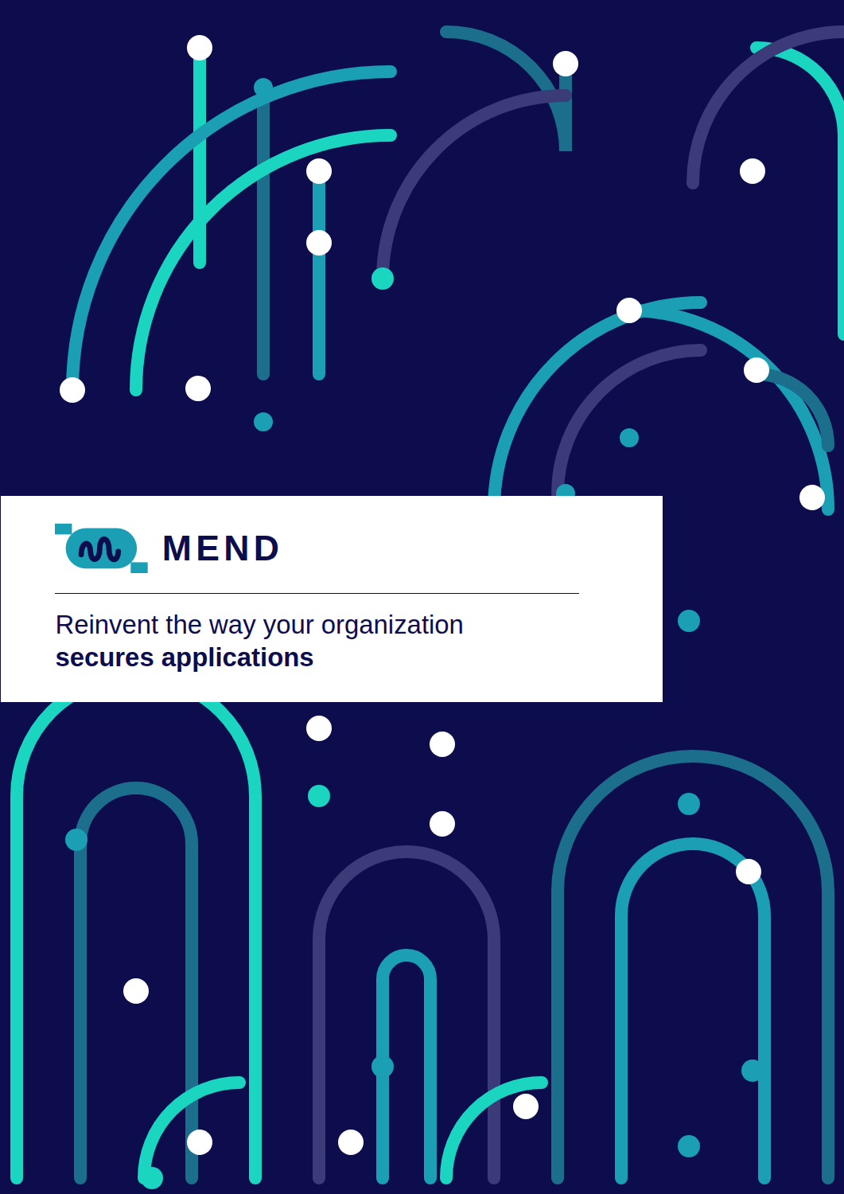MEND
Reinvent the way your organization secures applications